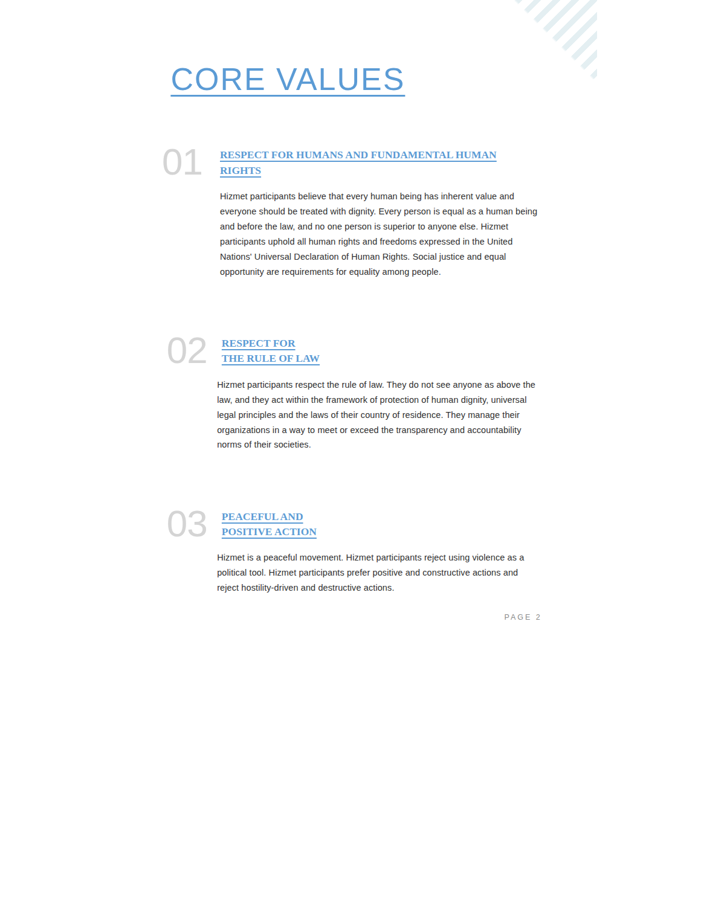CORE VALUES
01
RESPECT FOR HUMANS AND FUNDAMENTAL HUMAN RIGHTS
Hizmet participants believe that every human being has inherent value and everyone should be treated with dignity. Every person is equal as a human being and before the law, and no one person is superior to anyone else. Hizmet participants uphold all human rights and freedoms expressed in the United Nations' Universal Declaration of Human Rights. Social justice and equal opportunity are requirements for equality among people.
02
RESPECT FOR THE RULE OF LAW
Hizmet participants respect the rule of law. They do not see anyone as above the law, and they act within the framework of protection of human dignity, universal legal principles and the laws of their country of residence. They manage their organizations in a way to meet or exceed the transparency and accountability norms of their societies.
03
PEACEFUL AND POSITIVE ACTION
Hizmet is a peaceful movement. Hizmet participants reject using violence as a political tool. Hizmet participants prefer positive and constructive actions and reject hostility-driven and destructive actions.
PAGE 2